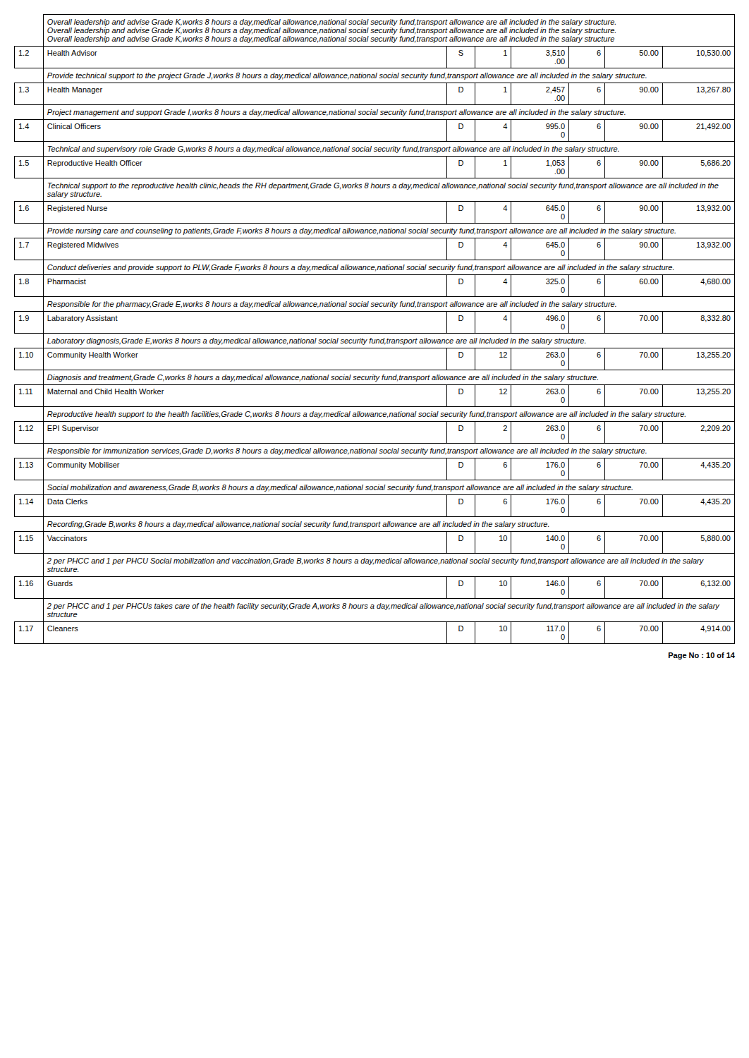| | Overall leadership and advise Grade K,works 8 hours a day,medical allowance,national social security fund,transport allowance are all included in the salary structure. Overall leadership and advise Grade K,works 8 hours a day,medical allowance,national social security fund,transport allowance are all included in the salary structure. Overall leadership and advise Grade K,works 8 hours a day,medical allowance,national social security fund,transport allowance are all included in the salary structure |
| 1.2 | Health Advisor | S | 1 | 3,510 .00 | 6 | 50.00 | 10,530.00 |
| | Provide technical support to the project Grade J,works 8 hours a day,medical allowance,national social security fund,transport allowance are all included in the salary structure. |
| 1.3 | Health Manager | D | 1 | 2,457 .00 | 6 | 90.00 | 13,267.80 |
| | Project management and support Grade I,works 8 hours a day,medical allowance,national social security fund,transport allowance are all included in the salary structure. |
| 1.4 | Clinical Officers | D | 4 | 995.0 0 | 6 | 90.00 | 21,492.00 |
| | Technical and supervisory role Grade G,works 8 hours a day,medical allowance,national social security fund,transport allowance are all included in the salary structure. |
| 1.5 | Reproductive Health Officer | D | 1 | 1,053 .00 | 6 | 90.00 | 5,686.20 |
| | Technical support to the reproductive health clinic,heads the RH department,Grade G,works 8 hours a day,medical allowance,national social security fund,transport allowance are all included in the salary structure. |
| 1.6 | Registered Nurse | D | 4 | 645.0 0 | 6 | 90.00 | 13,932.00 |
| | Provide nursing care and counseling to patients,Grade F,works 8 hours a day,medical allowance,national social security fund,transport allowance are all included in the salary structure. |
| 1.7 | Registered Midwives | D | 4 | 645.0 0 | 6 | 90.00 | 13,932.00 |
| | Conduct deliveries and provide support to PLW,Grade F,works 8 hours a day,medical allowance,national social security fund,transport allowance are all included in the salary structure. |
| 1.8 | Pharmacist | D | 4 | 325.0 0 | 6 | 60.00 | 4,680.00 |
| | Responsible for the pharmacy,Grade E,works 8 hours a day,medical allowance,national social security fund,transport allowance are all included in the salary structure. |
| 1.9 | Labaratory Assistant | D | 4 | 496.0 0 | 6 | 70.00 | 8,332.80 |
| | Laboratory diagnosis,Grade E,works 8 hours a day,medical allowance,national social security fund,transport allowance are all included in the salary structure. |
| 1.10 | Community Health Worker | D | 12 | 263.0 0 | 6 | 70.00 | 13,255.20 |
| | Diagnosis and treatment,Grade C,works 8 hours a day,medical allowance,national social security fund,transport allowance are all included in the salary structure. |
| 1.11 | Maternal and Child Health Worker | D | 12 | 263.0 0 | 6 | 70.00 | 13,255.20 |
| | Reproductive health support to the health facilities,Grade C,works 8 hours a day,medical allowance,national social security fund,transport allowance are all included in the salary structure. |
| 1.12 | EPI Supervisor | D | 2 | 263.0 0 | 6 | 70.00 | 2,209.20 |
| | Responsible for immunization services,Grade D,works 8 hours a day,medical allowance,national social security fund,transport allowance are all included in the salary structure. |
| 1.13 | Community Mobiliser | D | 6 | 176.0 0 | 6 | 70.00 | 4,435.20 |
| | Social mobilization and awareness,Grade B,works 8 hours a day,medical allowance,national social security fund,transport allowance are all included in the salary structure. |
| 1.14 | Data Clerks | D | 6 | 176.0 0 | 6 | 70.00 | 4,435.20 |
| | Recording,Grade B,works 8 hours a day,medical allowance,national social security fund,transport allowance are all included in the salary structure. |
| 1.15 | Vaccinators | D | 10 | 140.0 0 | 6 | 70.00 | 5,880.00 |
| | 2 per PHCC and 1 per PHCU Social mobilization and vaccination,Grade B,works 8 hours a day,medical allowance,national social security fund,transport allowance are all included in the salary structure. |
| 1.16 | Guards | D | 10 | 146.0 0 | 6 | 70.00 | 6,132.00 |
| | 2 per PHCC and 1 per PHCUs takes care of the health facility security,Grade A,works 8 hours a day,medical allowance,national social security fund,transport allowance are all included in the salary structure |
| 1.17 | Cleaners | D | 10 | 117.0 0 | 6 | 70.00 | 4,914.00 |
Page No : 10 of 14